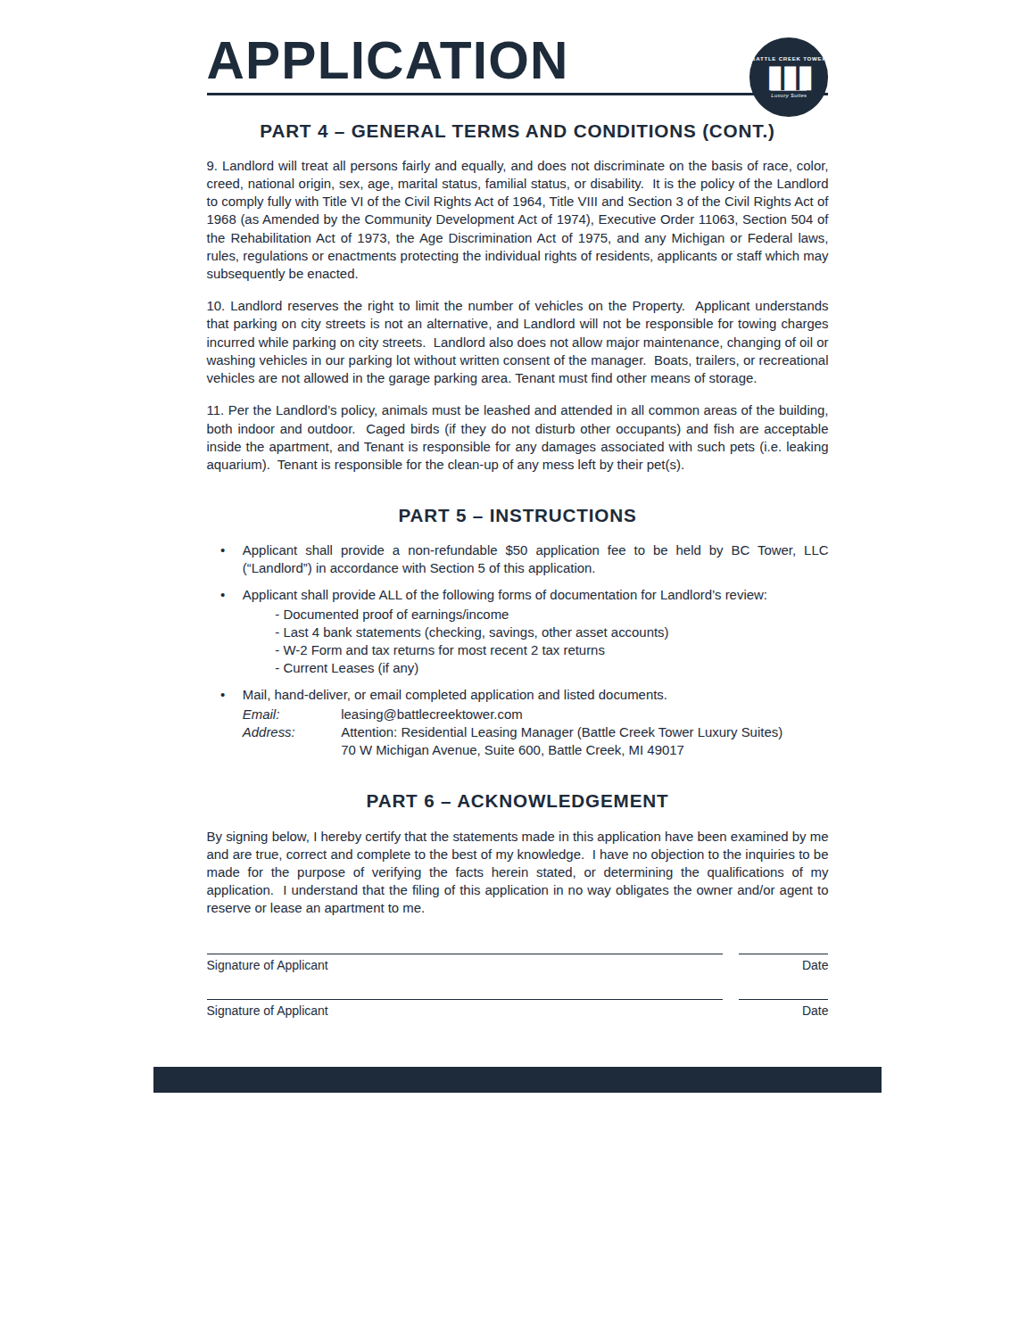Application
Battle Creek Tower
▮▮▮
Luxury Suites
Part 4 – General Terms and Conditions (cont.)
9. Landlord will treat all persons fairly and equally, and does not discriminate on the basis of race, color, creed, national origin, sex, age, marital status, familial status, or disability. It is the policy of the Landlord to comply fully with Title VI of the Civil Rights Act of 1964, Title VIII and Section 3 of the Civil Rights Act of 1968 (as Amended by the Community Development Act of 1974), Executive Order 11063, Section 504 of the Rehabilitation Act of 1973, the Age Discrimination Act of 1975, and any Michigan or Federal laws, rules, regulations or enactments protecting the individual rights of residents, applicants or staff which may subsequently be enacted.
10. Landlord reserves the right to limit the number of vehicles on the Property. Applicant understands that parking on city streets is not an alternative, and Landlord will not be responsible for towing charges incurred while parking on city streets. Landlord also does not allow major maintenance, changing of oil or washing vehicles in our parking lot without written consent of the manager. Boats, trailers, or recreational vehicles are not allowed in the garage parking area. Tenant must find other means of storage.
11. Per the Landlord’s policy, animals must be leashed and attended in all common areas of the building, both indoor and outdoor. Caged birds (if they do not disturb other occupants) and fish are acceptable inside the apartment, and Tenant is responsible for any damages associated with such pets (i.e. leaking aquarium). Tenant is responsible for the clean-up of any mess left by their pet(s).
Part 5 – Instructions
Applicant shall provide a non-refundable $50 application fee to be held by BC Tower, LLC (“Landlord”) in accordance with Section 5 of this application.
Applicant shall provide ALL of the following forms of documentation for Landlord’s review:
- Documented proof of earnings/income
- Last 4 bank statements (checking, savings, other asset accounts)
- W-2 Form and tax returns for most recent 2 tax returns
- Current Leases (if any)
Mail, hand-deliver, or email completed application and listed documents.
Email:
leasing@battlecreektower.com
Address:
Attention: Residential Leasing Manager (Battle Creek Tower Luxury Suites)
70 W Michigan Avenue, Suite 600, Battle Creek, MI 49017
Part 6 – Acknowledgement
By signing below, I hereby certify that the statements made in this application have been examined by me and are true, correct and complete to the best of my knowledge. I have no objection to the inquiries to be made for the purpose of verifying the facts herein stated, or determining the qualifications of my application. I understand that the filing of this application in no way obligates the owner and/or agent to reserve or lease an apartment to me.
Signature of Applicant
Date
Signature of Applicant
Date